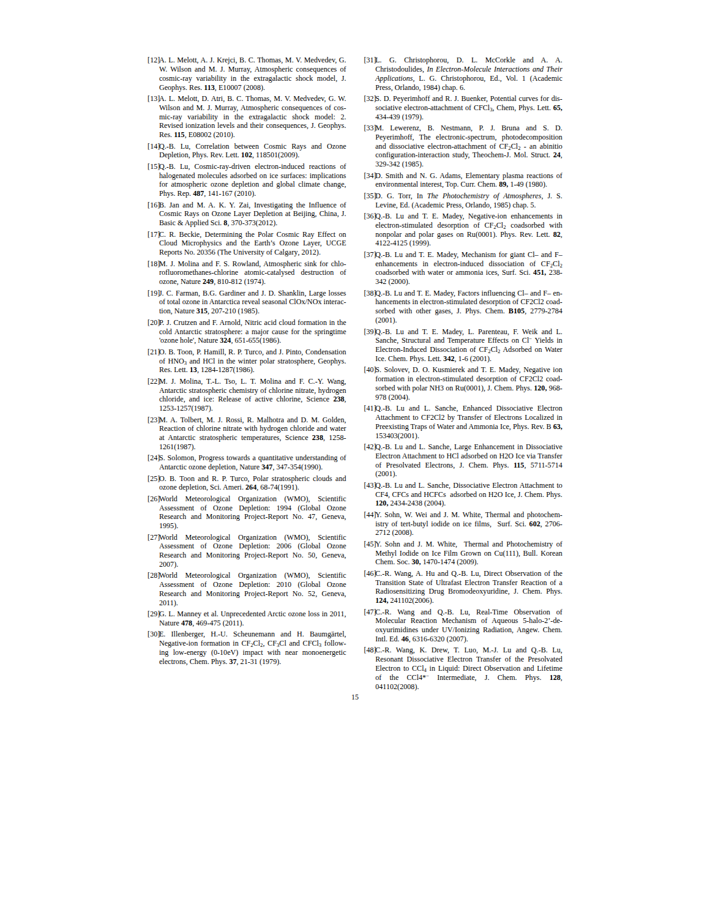[12] A. L. Melott, A. J. Krejci, B. C. Thomas, M. V. Medvedev, G. W. Wilson and M. J. Murray, Atmospheric consequences of cosmic-ray variability in the extragalactic shock model, J. Geophys. Res. 113, E10007 (2008).
[13] A. L. Melott, D. Atri, B. C. Thomas, M. V. Medvedev, G. W. Wilson and M. J. Murray, Atmospheric consequences of cosmic-ray variability in the extragalactic shock model: 2. Revised ionization levels and their consequences, J. Geophys. Res. 115, E08002 (2010).
[14] Q.-B. Lu, Correlation between Cosmic Rays and Ozone Depletion, Phys. Rev. Lett. 102, 118501(2009).
[15] Q.-B. Lu, Cosmic-ray-driven electron-induced reactions of halogenated molecules adsorbed on ice surfaces: implications for atmospheric ozone depletion and global climate change, Phys. Rep. 487, 141-167 (2010).
[16] B. Jan and M. A. K. Y. Zai, Investigating the Influence of Cosmic Rays on Ozone Layer Depletion at Beijing, China, J. Basic & Applied Sci. 8, 370-373(2012).
[17] C. R. Beckie, Determining the Polar Cosmic Ray Effect on Cloud Microphysics and the Earth’s Ozone Layer, UCGE Reports No. 20356 (The University of Calgary, 2012).
[18] M. J. Molina and F. S. Rowland, Atmospheric sink for chlorofluoromethanes-chlorine atomic-catalysed destruction of ozone, Nature 249, 810-812 (1974).
[19] J. C. Farman, B.G. Gardiner and J. D. Shanklin, Large losses of total ozone in Antarctica reveal seasonal ClOx/NOx interaction, Nature 315, 207-210 (1985).
[20] P. J. Crutzen and F. Arnold, Nitric acid cloud formation in the cold Antarctic stratosphere: a major cause for the springtime 'ozone hole', Nature 324, 651-655(1986).
[21] O. B. Toon, P. Hamill, R. P. Turco, and J. Pinto, Condensation of HNO3 and HCl in the winter polar stratosphere, Geophys. Res. Lett. 13, 1284-1287(1986).
[22] M. J. Molina, T.-L. Tso, L. T. Molina and F. C.-Y. Wang, Antarctic stratospheric chemistry of chlorine nitrate, hydrogen chloride, and ice: Release of active chlorine, Science 238, 1253-1257(1987).
[23] M. A. Tolbert, M. J. Rossi, R. Malhotra and D. M. Golden, Reaction of chlorine nitrate with hydrogen chloride and water at Antarctic stratospheric temperatures, Science 238, 1258-1261(1987).
[24] S. Solomon, Progress towards a quantitative understanding of Antarctic ozone depletion, Nature 347, 347-354(1990).
[25] O. B. Toon and R. P. Turco, Polar stratospheric clouds and ozone depletion, Sci. Ameri. 264, 68-74(1991).
[26] World Meteorological Organization (WMO), Scientific Assessment of Ozone Depletion: 1994 (Global Ozone Research and Monitoring Project-Report No. 47, Geneva, 1995).
[27] World Meteorological Organization (WMO), Scientific Assessment of Ozone Depletion: 2006 (Global Ozone Research and Monitoring Project-Report No. 50, Geneva, 2007).
[28] World Meteorological Organization (WMO), Scientific Assessment of Ozone Depletion: 2010 (Global Ozone Research and Monitoring Project-Report No. 52, Geneva, 2011).
[29] G. L. Manney et al. Unprecedented Arctic ozone loss in 2011, Nature 478, 469-475 (2011).
[30] E. Illenberger, H.-U. Scheunemann and H. Baumgärtel, Negative-ion formation in CF2Cl2, CF3Cl and CFCl3 following low-energy (0-10eV) impact with near monoenergetic electrons, Chem. Phys. 37, 21-31 (1979).
[31] L. G. Christophorou, D. L. McCorkle and A. A. Christodoulides, In Electron-Molecule Interactions and Their Applications, L. G. Christophorou, Ed., Vol. 1 (Academic Press, Orlando, 1984) chap. 6.
[32] S. D. Peyerimhoff and R. J. Buenker, Potential curves for dissociative electron-attachment of CFCl3, Chem, Phys. Lett. 65, 434-439 (1979).
[33] M. Lewerenz, B. Nestmann, P. J. Bruna and S. D. Peyerimhoff, The electronic-spectrum, photodecomposition and dissociative electron-attachment of CF2Cl2 - an abinitio configuration-interaction study, Theochem-J. Mol. Struct. 24, 329-342 (1985).
[34] D. Smith and N. G. Adams, Elementary plasma reactions of environmental interest, Top. Curr. Chem. 89, 1-49 (1980).
[35] D. G. Torr, In The Photochemistry of Atmospheres, J. S. Levine, Ed. (Academic Press, Orlando, 1985) chap. 5.
[36] Q.-B. Lu and T. E. Madey, Negative-ion enhancements in electron-stimulated desorption of CF2Cl2 coadsorbed with nonpolar and polar gases on Ru(0001). Phys. Rev. Lett. 82, 4122-4125 (1999).
[37] Q.-B. Lu and T. E. Madey, Mechanism for giant Cl– and F– enhancements in electron-induced dissociation of CF2Cl2 coadsorbed with water or ammonia ices, Surf. Sci. 451, 238-342 (2000).
[38] Q.-B. Lu and T. E. Madey, Factors influencing Cl– and F– enhancements in electron-stimulated desorption of CF2Cl2 coadsorbed with other gases, J. Phys. Chem. B105, 2779-2784 (2001).
[39] Q.-B. Lu and T. E. Madey, L. Parenteau, F. Weik and L. Sanche, Structural and Temperature Effects on Cl− Yields in Electron-Induced Dissociation of CF2Cl2 Adsorbed on Water Ice. Chem. Phys. Lett. 342, 1-6 (2001).
[40] S. Solovev, D. O. Kusmierek and T. E. Madey, Negative ion formation in electron-stimulated desorption of CF2Cl2 coadsorbed with polar NH3 on Ru(0001), J. Chem. Phys. 120, 968-978 (2004).
[41] Q.-B. Lu and L. Sanche, Enhanced Dissociative Electron Attachment to CF2Cl2 by Transfer of Electrons Localized in Preexisting Traps of Water and Ammonia Ice, Phys. Rev. B 63, 153403(2001).
[42] Q.-B. Lu and L. Sanche, Large Enhancement in Dissociative Electron Attachment to HCl adsorbed on H2O Ice via Transfer of Presolvated Electrons, J. Chem. Phys. 115, 5711-5714 (2001).
[43] Q.-B. Lu and L. Sanche, Dissociative Electron Attachment to CF4, CFCs and HCFCs adsorbed on H2O Ice, J. Chem. Phys. 120, 2434-2438 (2004).
[44] Y. Sohn, W. Wei and J. M. White, Thermal and photochemistry of tert-butyl iodide on ice films, Surf. Sci. 602, 2706-2712 (2008).
[45] Y. Sohn and J. M. White, Thermal and Photochemistry of Methyl Iodide on Ice Film Grown on Cu(111), Bull. Korean Chem. Soc. 30, 1470-1474 (2009).
[46] C.-R. Wang, A. Hu and Q.-B. Lu, Direct Observation of the Transition State of Ultrafast Electron Transfer Reaction of a Radiosensitizing Drug Bromodeoxyuridine, J. Chem. Phys. 124, 241102(2006).
[47] C.-R. Wang and Q.-B. Lu, Real-Time Observation of Molecular Reaction Mechanism of Aqueous 5-halo-2’-deoxyurimidines under UV/Ionizing Radiation, Angew. Chem. Intl. Ed. 46, 6316-6320 (2007).
[48] C.-R. Wang, K. Drew, T. Luo, M.-J. Lu and Q.-B. Lu, Resonant Dissociative Electron Transfer of the Presolvated Electron to CCl4 in Liquid: Direct Observation and Lifetime of the CCl4*− Intermediate, J. Chem. Phys. 128, 041102(2008).
15